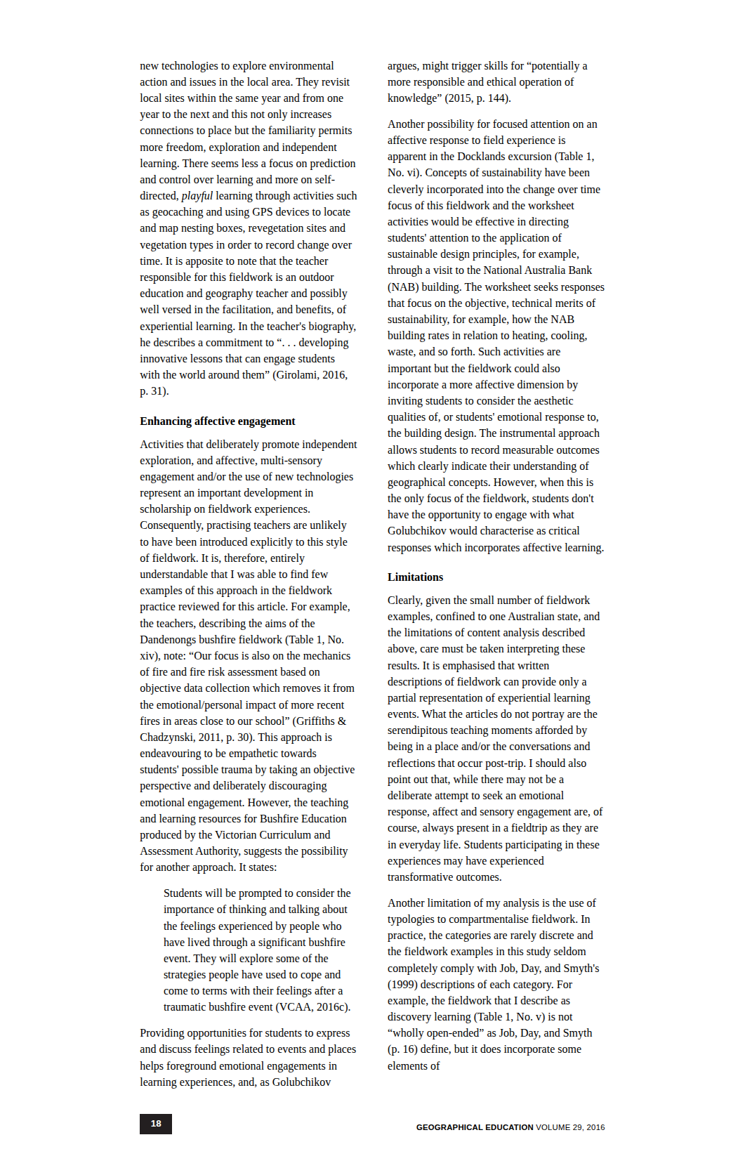new technologies to explore environmental action and issues in the local area. They revisit local sites within the same year and from one year to the next and this not only increases connections to place but the familiarity permits more freedom, exploration and independent learning. There seems less a focus on prediction and control over learning and more on self-directed, playful learning through activities such as geocaching and using GPS devices to locate and map nesting boxes, revegetation sites and vegetation types in order to record change over time. It is apposite to note that the teacher responsible for this fieldwork is an outdoor education and geography teacher and possibly well versed in the facilitation, and benefits, of experiential learning. In the teacher's biography, he describes a commitment to “. . . developing innovative lessons that can engage students with the world around them” (Girolami, 2016, p. 31).
Enhancing affective engagement
Activities that deliberately promote independent exploration, and affective, multi-sensory engagement and/or the use of new technologies represent an important development in scholarship on fieldwork experiences. Consequently, practising teachers are unlikely to have been introduced explicitly to this style of fieldwork. It is, therefore, entirely understandable that I was able to find few examples of this approach in the fieldwork practice reviewed for this article. For example, the teachers, describing the aims of the Dandenongs bushfire fieldwork (Table 1, No. xiv), note: “Our focus is also on the mechanics of fire and fire risk assessment based on objective data collection which removes it from the emotional/personal impact of more recent fires in areas close to our school” (Griffiths & Chadzynski, 2011, p. 30). This approach is endeavouring to be empathetic towards students' possible trauma by taking an objective perspective and deliberately discouraging emotional engagement. However, the teaching and learning resources for Bushfire Education produced by the Victorian Curriculum and Assessment Authority, suggests the possibility for another approach. It states:
Students will be prompted to consider the importance of thinking and talking about the feelings experienced by people who have lived through a significant bushfire event. They will explore some of the strategies people have used to cope and come to terms with their feelings after a traumatic bushfire event (VCAA, 2016c).
Providing opportunities for students to express and discuss feelings related to events and places helps foreground emotional engagements in learning experiences, and, as Golubchikov argues, might trigger skills for “potentially a more responsible and ethical operation of knowledge” (2015, p. 144).
Another possibility for focused attention on an affective response to field experience is apparent in the Docklands excursion (Table 1, No. vi). Concepts of sustainability have been cleverly incorporated into the change over time focus of this fieldwork and the worksheet activities would be effective in directing students' attention to the application of sustainable design principles, for example, through a visit to the National Australia Bank (NAB) building. The worksheet seeks responses that focus on the objective, technical merits of sustainability, for example, how the NAB building rates in relation to heating, cooling, waste, and so forth. Such activities are important but the fieldwork could also incorporate a more affective dimension by inviting students to consider the aesthetic qualities of, or students' emotional response to, the building design. The instrumental approach allows students to record measurable outcomes which clearly indicate their understanding of geographical concepts. However, when this is the only focus of the fieldwork, students don't have the opportunity to engage with what Golubchikov would characterise as critical responses which incorporates affective learning.
Limitations
Clearly, given the small number of fieldwork examples, confined to one Australian state, and the limitations of content analysis described above, care must be taken interpreting these results. It is emphasised that written descriptions of fieldwork can provide only a partial representation of experiential learning events. What the articles do not portray are the serendipitous teaching moments afforded by being in a place and/or the conversations and reflections that occur post-trip. I should also point out that, while there may not be a deliberate attempt to seek an emotional response, affect and sensory engagement are, of course, always present in a fieldtrip as they are in everyday life. Students participating in these experiences may have experienced transformative outcomes.
Another limitation of my analysis is the use of typologies to compartmentalise fieldwork. In practice, the categories are rarely discrete and the fieldwork examples in this study seldom completely comply with Job, Day, and Smyth's (1999) descriptions of each category. For example, the fieldwork that I describe as discovery learning (Table 1, No. v) is not “wholly open-ended” as Job, Day, and Smyth (p. 16) define, but it does incorporate some elements of
18 GEOGRAPHICAL EDUCATION VOLUME 29, 2016